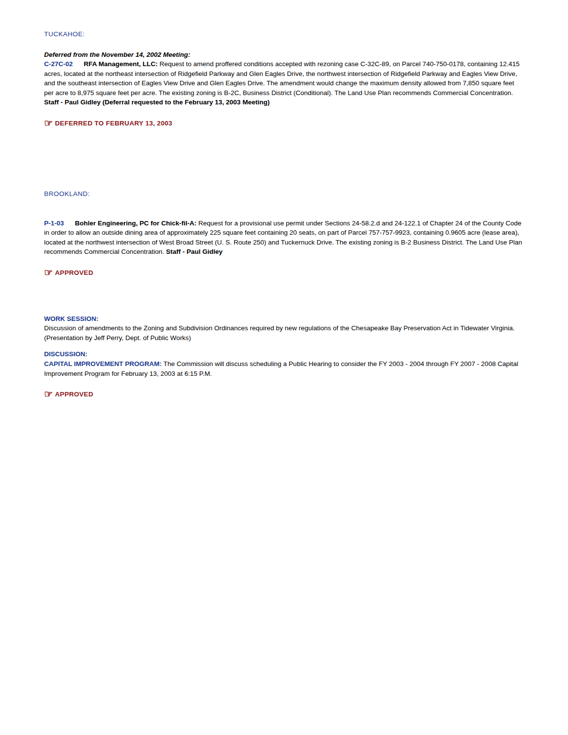TUCKAHOE:
Deferred from the November 14, 2002 Meeting:
C-27C-02 RFA Management, LLC: Request to amend proffered conditions accepted with rezoning case C-32C-89, on Parcel 740-750-0178, containing 12.415 acres, located at the northeast intersection of Ridgefield Parkway and Glen Eagles Drive, the northwest intersection of Ridgefield Parkway and Eagles View Drive, and the southeast intersection of Eagles View Drive and Glen Eagles Drive. The amendment would change the maximum density allowed from 7,850 square feet per acre to 8,975 square feet per acre. The existing zoning is B-2C, Business District (Conditional). The Land Use Plan recommends Commercial Concentration. Staff - Paul Gidley (Deferral requested to the February 13, 2003 Meeting)
☞DEFERRED TO FEBRUARY 13, 2003
BROOKLAND:
P-1-03 Bohler Engineering, PC for Chick-fil-A: Request for a provisional use permit under Sections 24-58.2.d and 24-122.1 of Chapter 24 of the County Code in order to allow an outside dining area of approximately 225 square feet containing 20 seats, on part of Parcel 757-757-9923, containing 0.9605 acre (lease area), located at the northwest intersection of West Broad Street (U. S. Route 250) and Tuckernuck Drive. The existing zoning is B-2 Business District. The Land Use Plan recommends Commercial Concentration. Staff - Paul Gidley
☞APPROVED
WORK SESSION:
Discussion of amendments to the Zoning and Subdivision Ordinances required by new regulations of the Chesapeake Bay Preservation Act in Tidewater Virginia. (Presentation by Jeff Perry, Dept. of Public Works)
DISCUSSION:
CAPITAL IMPROVEMENT PROGRAM: The Commission will discuss scheduling a Public Hearing to consider the FY 2003 - 2004 through FY 2007 - 2008 Capital Improvement Program for February 13, 2003 at 6:15 P.M.
☞APPROVED